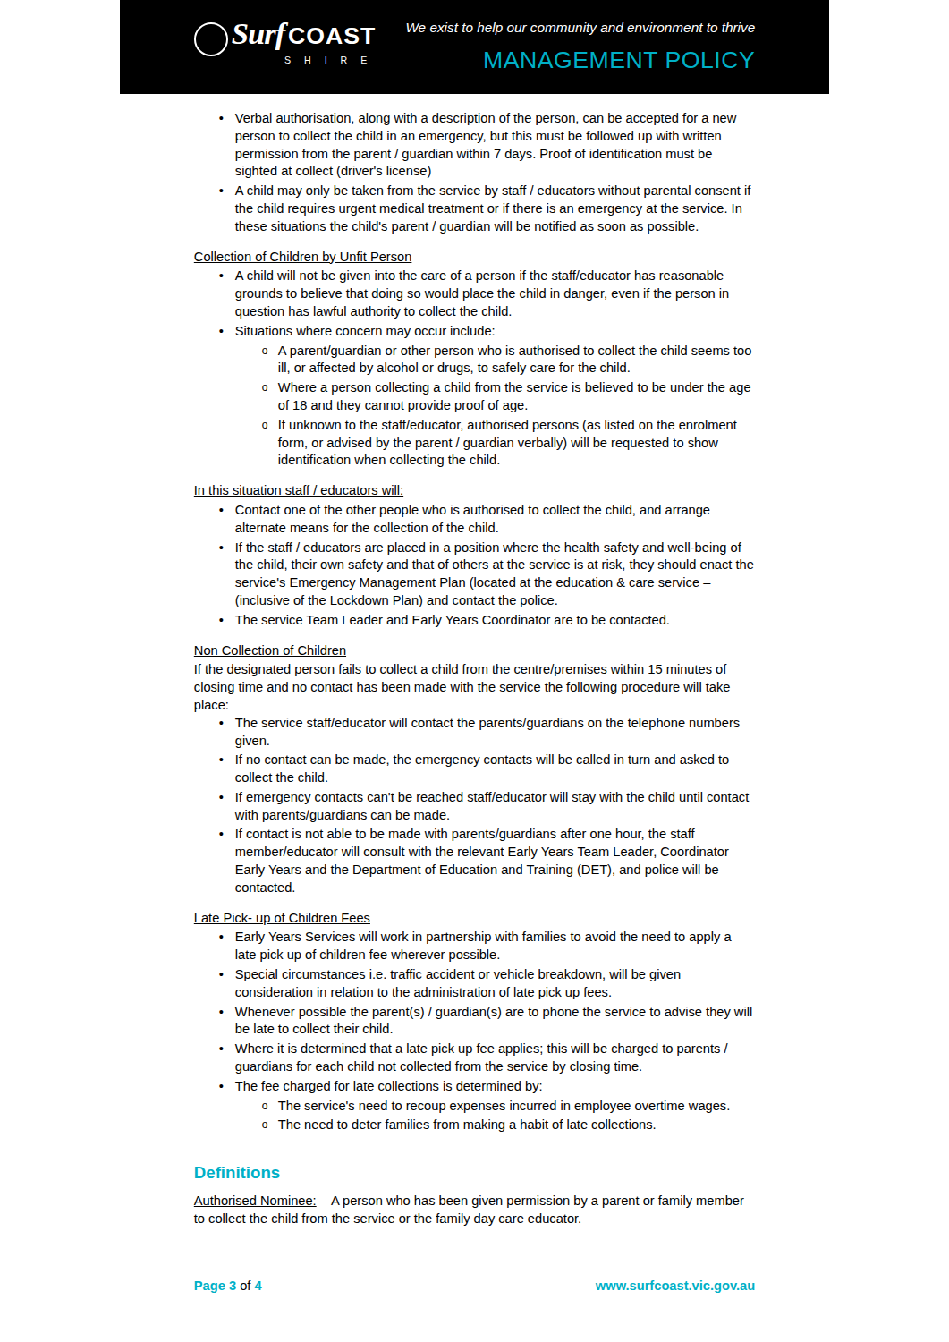Surf COAST S H I R E
We exist to help our community and environment to thrive
MANAGEMENT POLICY
Verbal authorisation, along with a description of the person, can be accepted for a new person to collect the child in an emergency, but this must be followed up with written permission from the parent / guardian within 7 days. Proof of identification must be sighted at collect (driver's license)
A child may only be taken from the service by staff / educators without parental consent if the child requires urgent medical treatment or if there is an emergency at the service. In these situations the child's parent / guardian will be notified as soon as possible.
Collection of Children by Unfit Person
A child will not be given into the care of a person if the staff/educator has reasonable grounds to believe that doing so would place the child in danger, even if the person in question has lawful authority to collect the child.
Situations where concern may occur include:
A parent/guardian or other person who is authorised to collect the child seems too ill, or affected by alcohol or drugs, to safely care for the child.
Where a person collecting a child from the service is believed to be under the age of 18 and they cannot provide proof of age.
If unknown to the staff/educator, authorised persons (as listed on the enrolment form, or advised by the parent / guardian verbally) will be requested to show identification when collecting the child.
In this situation staff / educators will:
Contact one of the other people who is authorised to collect the child, and arrange alternate means for the collection of the child.
If the staff / educators are placed in a position where the health safety and well-being of the child, their own safety and that of others at the service is at risk, they should enact the service's Emergency Management Plan (located at the education & care service – (inclusive of the Lockdown Plan) and contact the police.
The service Team Leader and Early Years Coordinator are to be contacted.
Non Collection of Children
If the designated person fails to collect a child from the centre/premises within 15 minutes of closing time and no contact has been made with the service the following procedure will take place:
The service staff/educator will contact the parents/guardians on the telephone numbers given.
If no contact can be made, the emergency contacts will be called in turn and asked to collect the child.
If emergency contacts can't be reached staff/educator will stay with the child until contact with parents/guardians can be made.
If contact is not able to be made with parents/guardians after one hour, the staff member/educator will consult with the relevant Early Years Team Leader, Coordinator Early Years and the Department of Education and Training (DET), and police will be contacted.
Late Pick- up of Children Fees
Early Years Services will work in partnership with families to avoid the need to apply a late pick up of children fee wherever possible.
Special circumstances i.e. traffic accident or vehicle breakdown, will be given consideration in relation to the administration of late pick up fees.
Whenever possible the parent(s) / guardian(s) are to phone the service to advise they will be late to collect their child.
Where it is determined that a late pick up fee applies; this will be charged to parents / guardians for each child not collected from the service by closing time.
The fee charged for late collections is determined by:
The service's need to recoup expenses incurred in employee overtime wages.
The need to deter families from making a habit of late collections.
Definitions
Authorised Nominee: A person who has been given permission by a parent or family member to collect the child from the service or the family day care educator.
Page 3 of 4
www.surfcoast.vic.gov.au